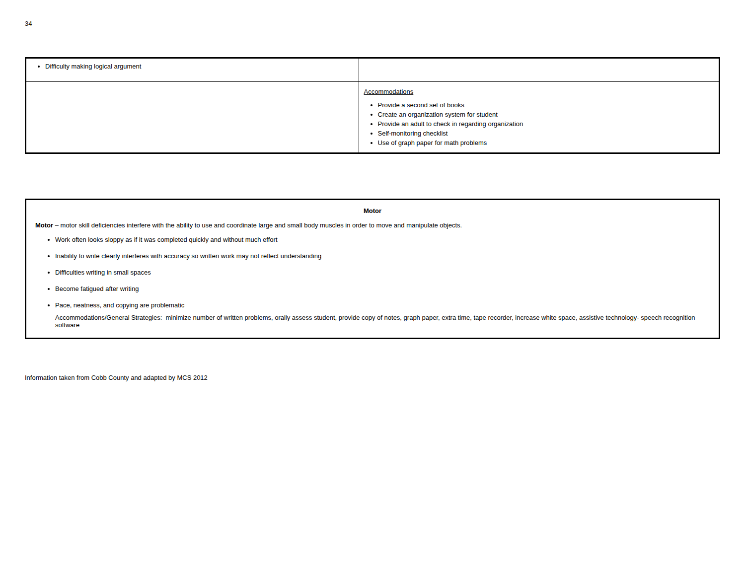34
| Difficulty making logical argument | |
| | Accommodations Provide a second set of books Create an organization system for student Provide an adult to check in regarding organization Self-monitoring checklist Use of graph paper for math problems |
Motor
Motor – motor skill deficiencies interfere with the ability to use and coordinate large and small body muscles in order to move and manipulate objects.
Work often looks sloppy as if it was completed quickly and without much effort
Inability to write clearly interferes with accuracy so written work may not reflect understanding
Difficulties writing in small spaces
Become fatigued after writing
Pace, neatness, and copying are problematic
Accommodations/General Strategies: minimize number of written problems, orally assess student, provide copy of notes, graph paper, extra time, tape recorder, increase white space, assistive technology- speech recognition software
Information taken from Cobb County and adapted by MCS 2012